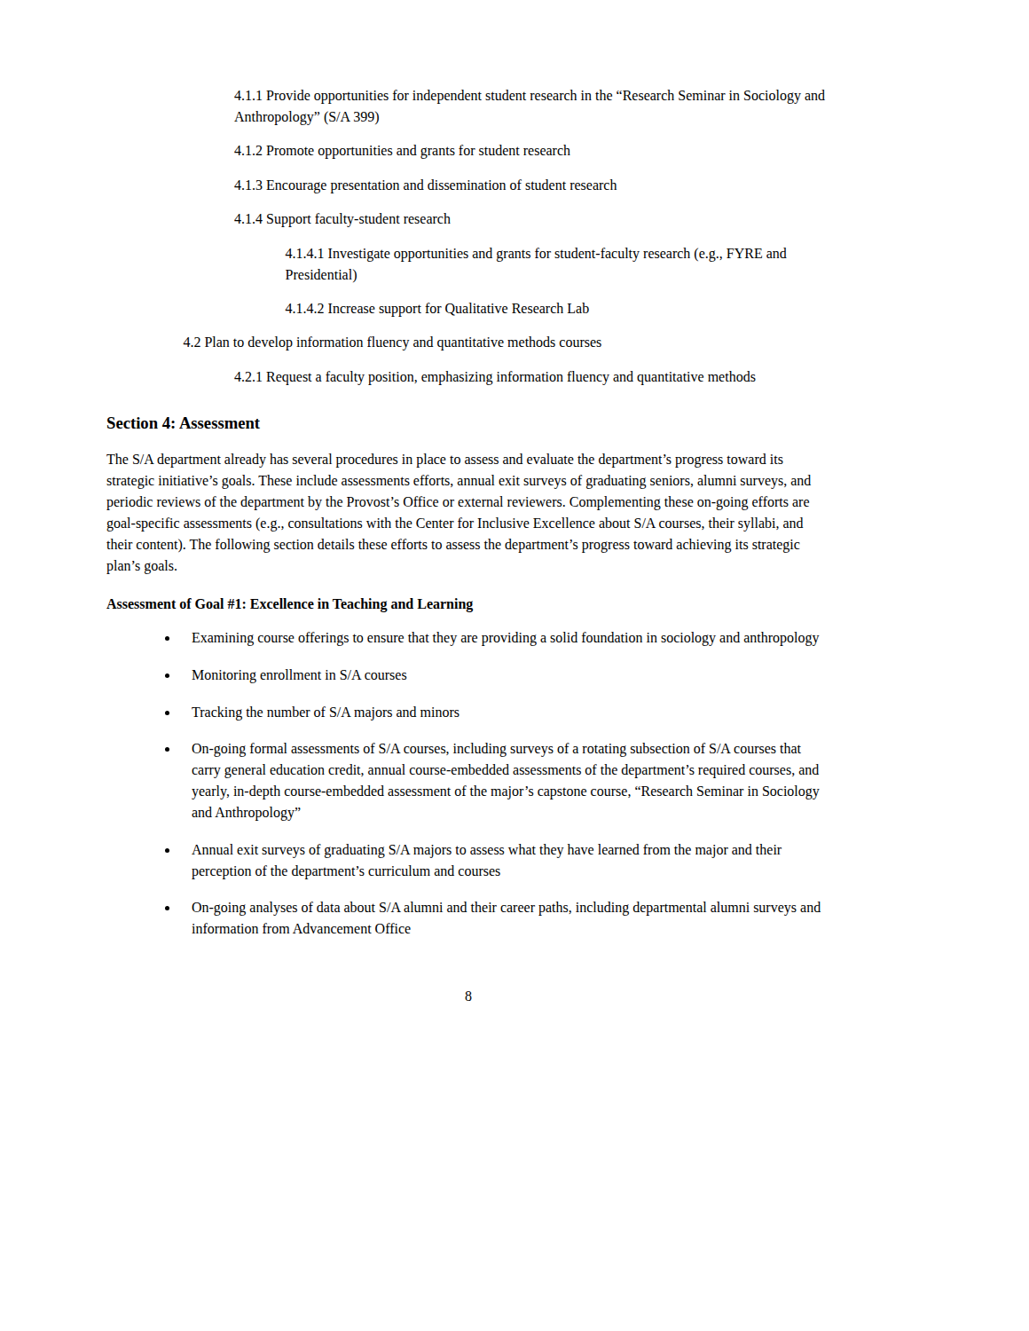4.1.1 Provide opportunities for independent student research in the “Research Seminar in Sociology and Anthropology” (S/A 399)
4.1.2 Promote opportunities and grants for student research
4.1.3 Encourage presentation and dissemination of student research
4.1.4 Support faculty-student research
4.1.4.1 Investigate opportunities and grants for student-faculty research (e.g., FYRE and Presidential)
4.1.4.2 Increase support for Qualitative Research Lab
4.2 Plan to develop information fluency and quantitative methods courses
4.2.1 Request a faculty position, emphasizing information fluency and quantitative methods
Section 4: Assessment
The S/A department already has several procedures in place to assess and evaluate the department’s progress toward its strategic initiative’s goals. These include assessments efforts, annual exit surveys of graduating seniors, alumni surveys, and periodic reviews of the department by the Provost’s Office or external reviewers. Complementing these on-going efforts are goal-specific assessments (e.g., consultations with the Center for Inclusive Excellence about S/A courses, their syllabi, and their content). The following section details these efforts to assess the department’s progress toward achieving its strategic plan’s goals.
Assessment of Goal #1: Excellence in Teaching and Learning
Examining course offerings to ensure that they are providing a solid foundation in sociology and anthropology
Monitoring enrollment in S/A courses
Tracking the number of S/A majors and minors
On-going formal assessments of S/A courses, including surveys of a rotating subsection of S/A courses that carry general education credit, annual course-embedded assessments of the department’s required courses, and yearly, in-depth course-embedded assessment of the major’s capstone course, “Research Seminar in Sociology and Anthropology”
Annual exit surveys of graduating S/A majors to assess what they have learned from the major and their perception of the department’s curriculum and courses
On-going analyses of data about S/A alumni and their career paths, including departmental alumni surveys and information from Advancement Office
8